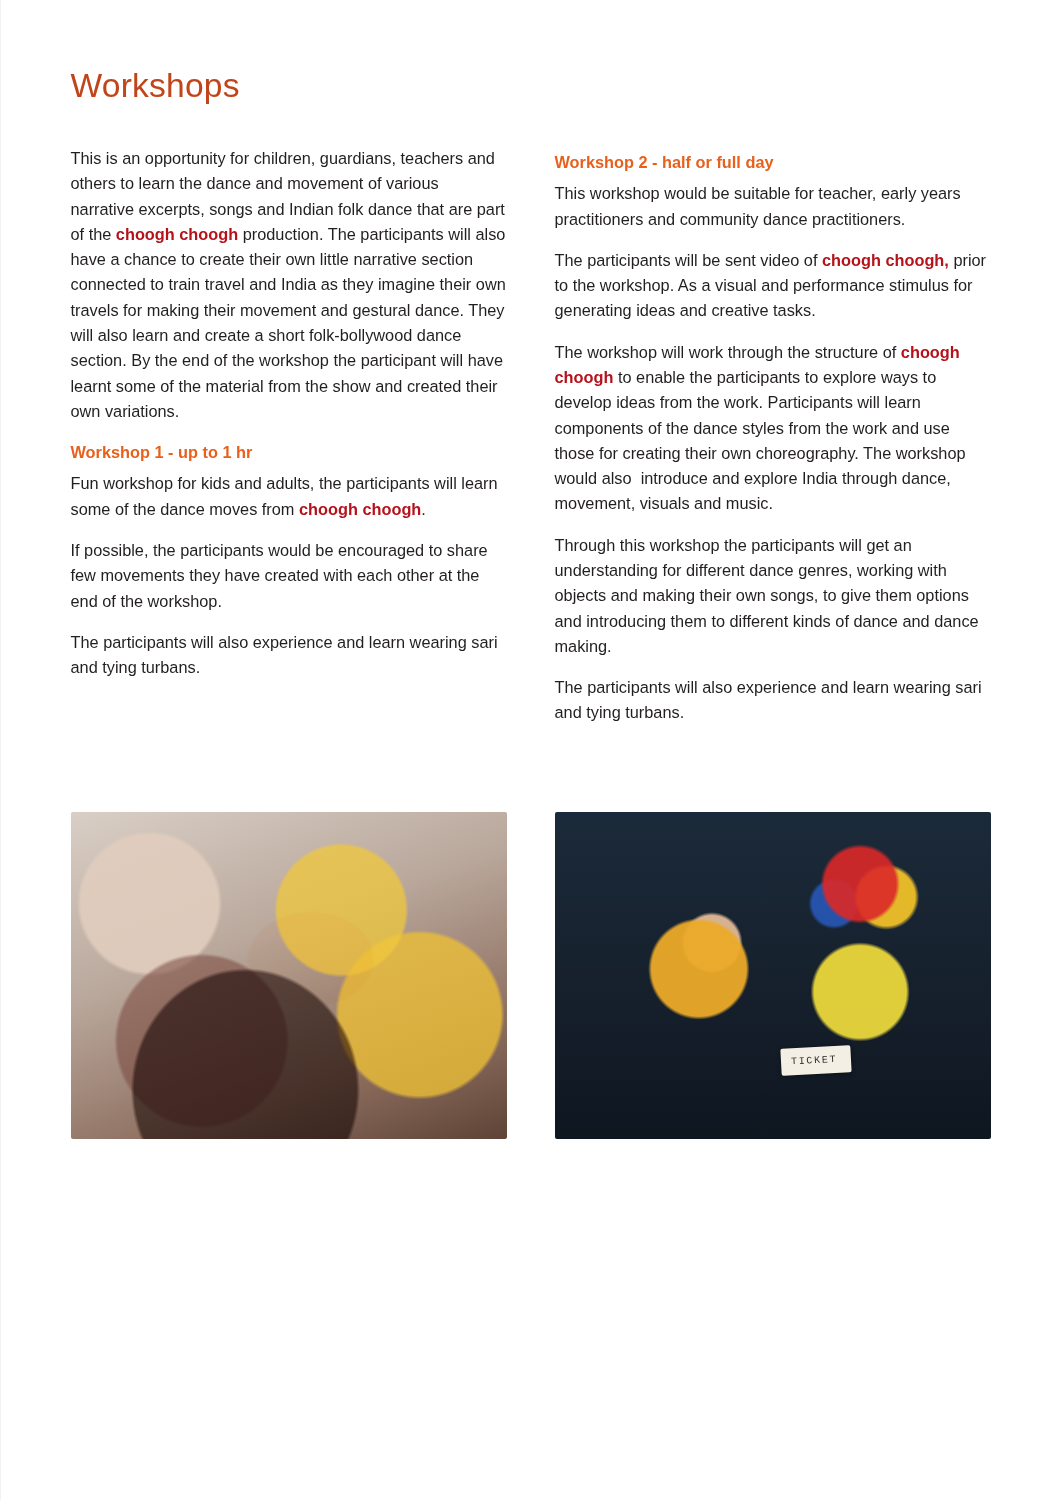Workshops
This is an opportunity for children, guardians, teachers and others to learn the dance and movement of various narrative excerpts, songs and Indian folk dance that are part of the choogh choogh production. The participants will also have a chance to create their own little narrative section connected to train travel and India as they imagine their own travels for making their movement and gestural dance. They will also learn and create a short folk-bollywood dance section. By the end of the workshop the participant will have learnt some of the material from the show and created their own variations.
Workshop 1 - up to 1 hr
Fun workshop for kids and adults, the participants will learn some of the dance moves from choogh choogh.
If possible, the participants would be encouraged to share few movements they have created with each other at the end of the workshop.
The participants will also experience and learn wearing sari and tying turbans.
Workshop 2 - half or full day
This workshop would be suitable for teacher, early years practitioners and community dance practitioners.
The participants will be sent video of choogh choogh, prior to the workshop. As a visual and performance stimulus for generating ideas and creative tasks.
The workshop will work through the structure of choogh choogh to enable the participants to explore ways to develop ideas from the work. Participants will learn components of the dance styles from the work and use those for creating their own choreography. The workshop would also introduce and explore India through dance, movement, visuals and music.
Through this workshop the participants will get an understanding for different dance genres, working with objects and making their own songs, to give them options and introducing them to different kinds of dance and dance making.
The participants will also experience and learn wearing sari and tying turbans.